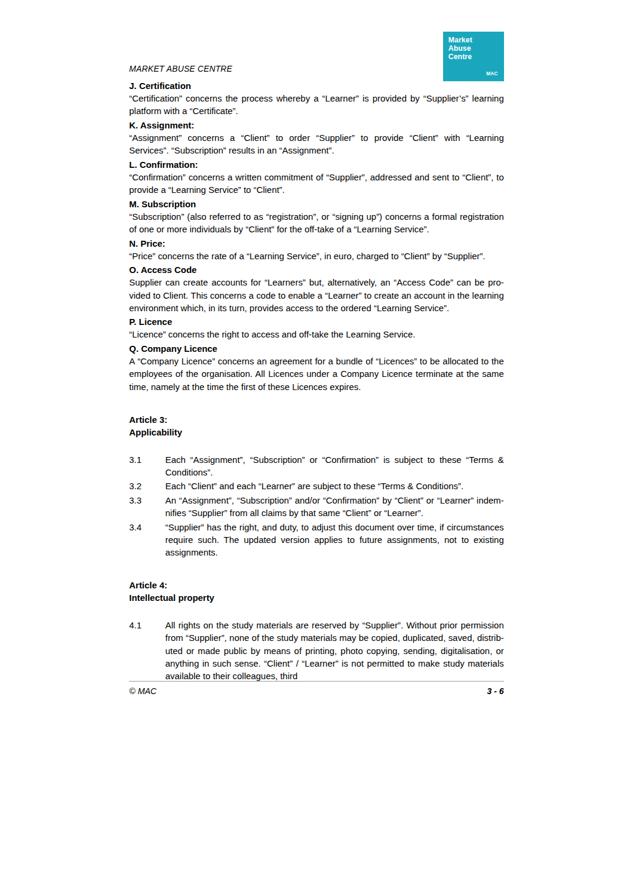Market
Abuse
Centre MAC
MARKET ABUSE CENTRE
J. Certification
“Certification” concerns the process whereby a “Learner” is provided by “Supplier’s” learning platform with a “Certificate”.
K. Assignment:
“Assignment” concerns a “Client” to order “Supplier” to provide “Client” with “Learning Services”. “Subscription” results in an “Assignment”.
L. Confirmation:
“Confirmation” concerns a written commitment of “Supplier”, addressed and sent to “Client”, to provide a “Learning Service” to “Client”.
M. Subscription
“Subscription” (also referred to as “registration”, or “signing up”) concerns a formal registration of one or more individuals by “Client” for the off-take of a “Learning Service”.
N. Price:
“Price” concerns the rate of a “Learning Service”, in euro, charged to “Client” by “Supplier”.
O. Access Code
Supplier can create accounts for “Learners” but, alternatively, an “Access Code” can be provided to Client. This concerns a code to enable a “Learner” to create an account in the learning environment which, in its turn, provides access to the ordered “Learning Service”.
P. Licence
“Licence” concerns the right to access and off-take the Learning Service.
Q. Company Licence
A “Company Licence” concerns an agreement for a bundle of “Licences” to be allocated to the employees of the organisation. All Licences under a Company Licence terminate at the same time, namely at the time the first of these Licences expires.
Article 3:
Applicability
3.1
Each “Assignment”, “Subscription” or “Confirmation” is subject to these “Terms & Conditions”.
3.2
Each “Client” and each “Learner” are subject to these “Terms & Conditions”.
3.3
An “Assignment”, “Subscription” and/or “Confirmation” by “Client” or “Learner” indemnifies “Supplier” from all claims by that same “Client” or “Learner”.
3.4
“Supplier” has the right, and duty, to adjust this document over time, if circumstances require such. The updated version applies to future assignments, not to existing assignments.
Article 4:
Intellectual property
4.1
All rights on the study materials are reserved by “Supplier”. Without prior permission from “Supplier”, none of the study materials may be copied, duplicated, saved, distributed or made public by means of printing, photo copying, sending, digitalisation, or anything in such sense. “Client” / “Learner” is not permitted to make study materials available to their colleagues, third
© MAC
3 - 6